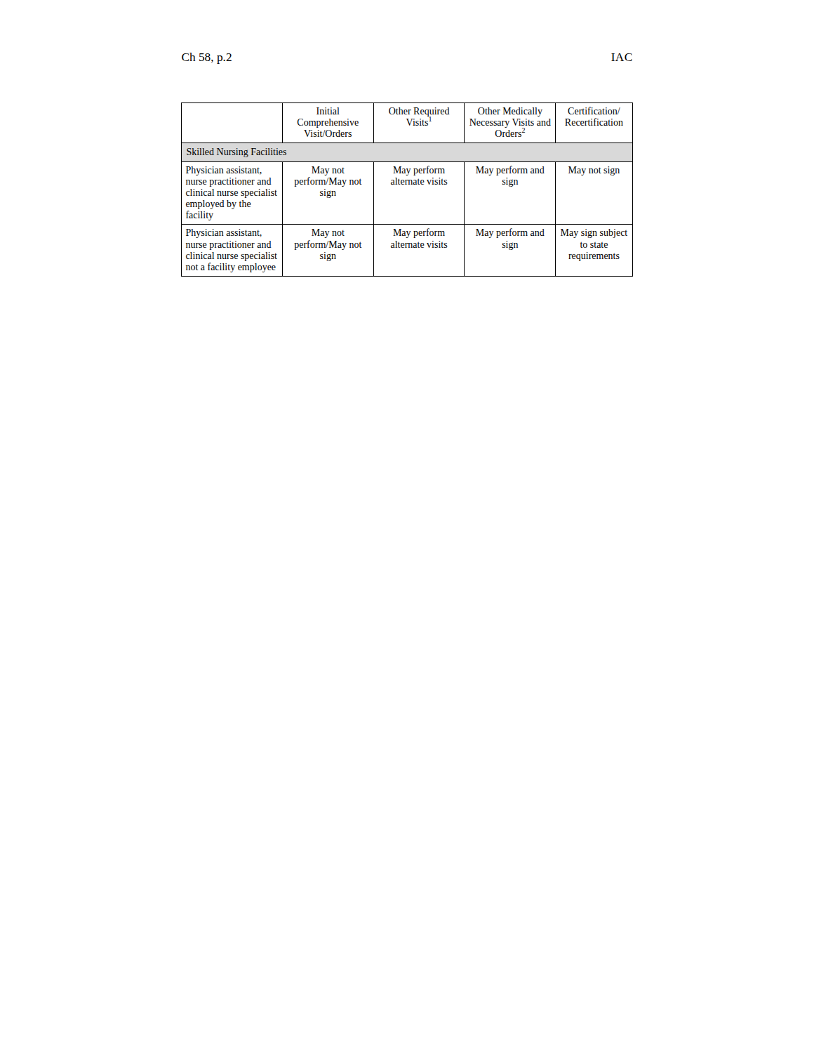Ch 58, p.2
IAC
| | Initial Comprehensive Visit/Orders | Other Required Visits 1 | Other Medically Necessary Visits and Orders 2 | Certification/ Recertification |
| --- | --- | --- | --- | --- |
| Skilled Nursing Facilities |
| Physician assistant, nurse practitioner and clinical nurse specialist employed by the facility | May not perform/May not sign | May perform alternate visits | May perform and sign | May not sign |
| Physician assistant, nurse practitioner and clinical nurse specialist not a facility employee | May not perform/May not sign | May perform alternate visits | May perform and sign | May sign subject to state requirements |